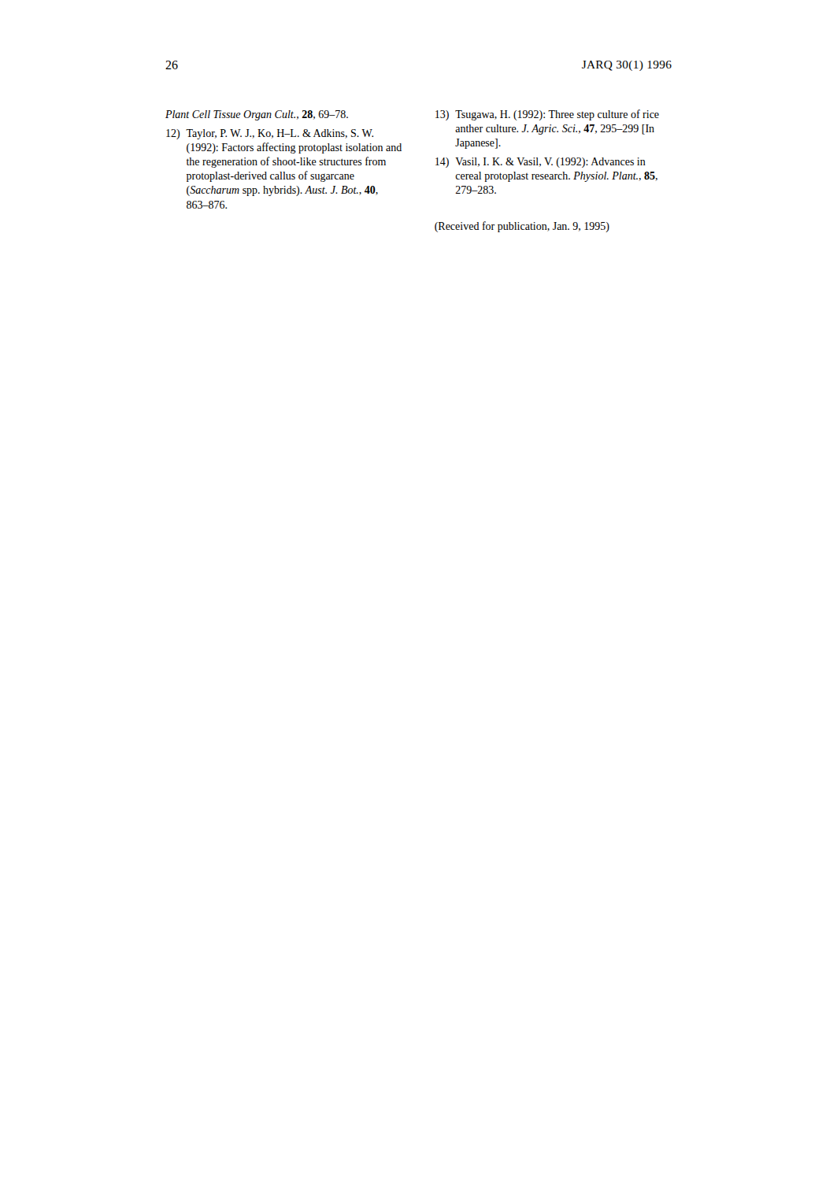26
JARQ 30(1) 1996
Plant Cell Tissue Organ Cult., 28, 69–78.
12) Taylor, P. W. J., Ko, H–L. & Adkins, S. W. (1992): Factors affecting protoplast isolation and the regeneration of shoot-like structures from protoplast-derived callus of sugarcane (Saccharum spp. hybrids). Aust. J. Bot., 40, 863–876.
13) Tsugawa, H. (1992): Three step culture of rice anther culture. J. Agric. Sci., 47, 295–299 [In Japanese].
14) Vasil, I. K. & Vasil, V. (1992): Advances in cereal protoplast research. Physiol. Plant., 85, 279–283.
(Received for publication, Jan. 9, 1995)